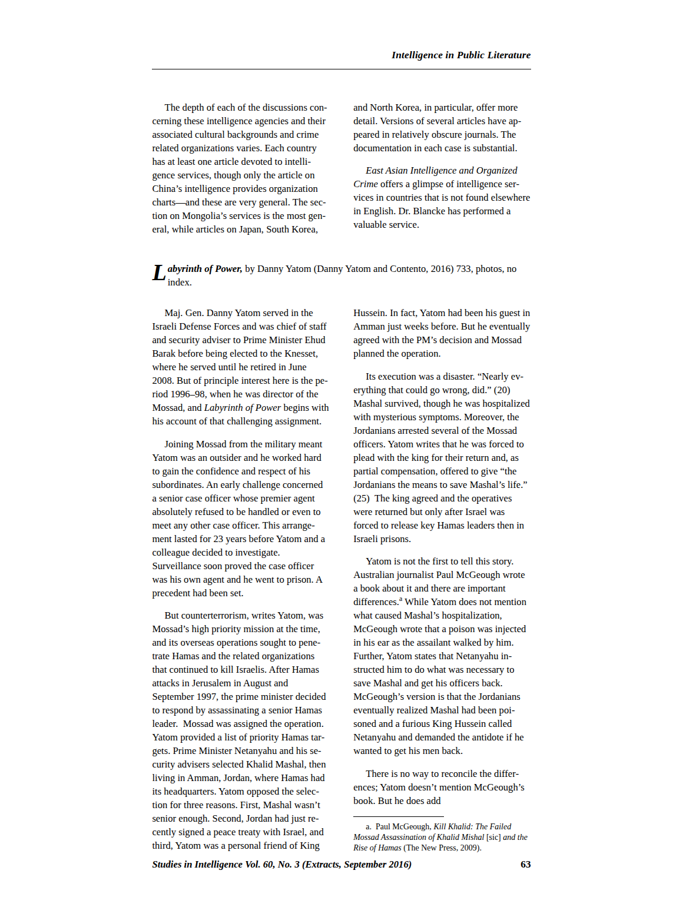Intelligence in Public Literature
The depth of each of the discussions concerning these intelligence agencies and their associated cultural backgrounds and crime related organizations varies. Each country has at least one article devoted to intelligence services, though only the article on China’s intelligence provides organization charts—and these are very general. The section on Mongolia’s services is the most general, while articles on Japan, South Korea, and North Korea, in particular, offer more detail. Versions of several articles have appeared in relatively obscure journals. The documentation in each case is substantial.
East Asian Intelligence and Organized Crime offers a glimpse of intelligence services in countries that is not found elsewhere in English. Dr. Blancke has performed a valuable service.
Labyrinth of Power, by Danny Yatom (Danny Yatom and Contento, 2016) 733, photos, no index.
Maj. Gen. Danny Yatom served in the Israeli Defense Forces and was chief of staff and security adviser to Prime Minister Ehud Barak before being elected to the Knesset, where he served until he retired in June 2008. But of principle interest here is the period 1996–98, when he was director of the Mossad, and Labyrinth of Power begins with his account of that challenging assignment.
Joining Mossad from the military meant Yatom was an outsider and he worked hard to gain the confidence and respect of his subordinates. An early challenge concerned a senior case officer whose premier agent absolutely refused to be handled or even to meet any other case officer. This arrangement lasted for 23 years before Yatom and a colleague decided to investigate. Surveillance soon proved the case officer was his own agent and he went to prison. A precedent had been set.
But counterterrorism, writes Yatom, was Mossad’s high priority mission at the time, and its overseas operations sought to penetrate Hamas and the related organizations that continued to kill Israelis. After Hamas attacks in Jerusalem in August and September 1997, the prime minister decided to respond by assassinating a senior Hamas leader. Mossad was assigned the operation. Yatom provided a list of priority Hamas targets. Prime Minister Netanyahu and his security advisers selected Khalid Mashal, then living in Amman, Jordan, where Hamas had its headquarters. Yatom opposed the selection for three reasons. First, Mashal wasn’t senior enough. Second, Jordan had just recently signed a peace treaty with Israel, and third, Yatom was a personal friend of King Hussein. In fact, Yatom had been his guest in Amman just weeks before. But he eventually agreed with the PM’s decision and Mossad planned the operation.
Its execution was a disaster. “Nearly everything that could go wrong, did.” (20) Mashal survived, though he was hospitalized with mysterious symptoms. Moreover, the Jordanians arrested several of the Mossad officers. Yatom writes that he was forced to plead with the king for their return and, as partial compensation, offered to give “the Jordanians the means to save Mashal’s life.” (25) The king agreed and the operatives were returned but only after Israel was forced to release key Hamas leaders then in Israeli prisons.
Yatom is not the first to tell this story. Australian journalist Paul McGeough wrote a book about it and there are important differences.a While Yatom does not mention what caused Mashal’s hospitalization, McGeough wrote that a poison was injected in his ear as the assailant walked by him. Further, Yatom states that Netanyahu instructed him to do what was necessary to save Mashal and get his officers back. McGeough’s version is that the Jordanians eventually realized Mashal had been poisoned and a furious King Hussein called Netanyahu and demanded the antidote if he wanted to get his men back.
There is no way to reconcile the differences; Yatom doesn’t mention McGeough’s book. But he does add
a. Paul McGeough, Kill Khalid: The Failed Mossad Assassination of Khalid Mishal [sic] and the Rise of Hamas (The New Press, 2009).
Studies in Intelligence Vol. 60, No. 3 (Extracts, September 2016) 63